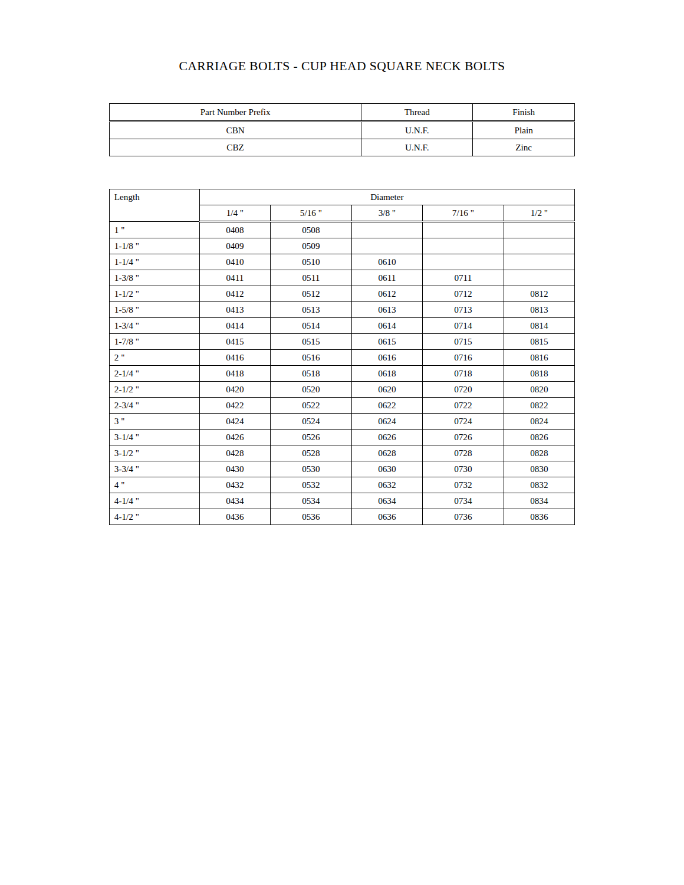CARRIAGE BOLTS - CUP HEAD SQUARE NECK BOLTS
| Part Number Prefix | Thread | Finish |
| --- | --- | --- |
| CBN | U.N.F. | Plain |
| CBZ | U.N.F. | Zinc |
| Length | Diameter |
| --- | --- |
| 1/4 " | 5/16 " | 3/8 " | 7/16 " | 1/2 " |
| 1 " | 0408 | 0508 | | | |
| 1-1/8 " | 0409 | 0509 | | | |
| 1-1/4 " | 0410 | 0510 | 0610 | | |
| 1-3/8 " | 0411 | 0511 | 0611 | 0711 | |
| 1-1/2 " | 0412 | 0512 | 0612 | 0712 | 0812 |
| 1-5/8 " | 0413 | 0513 | 0613 | 0713 | 0813 |
| 1-3/4 " | 0414 | 0514 | 0614 | 0714 | 0814 |
| 1-7/8 " | 0415 | 0515 | 0615 | 0715 | 0815 |
| 2 " | 0416 | 0516 | 0616 | 0716 | 0816 |
| 2-1/4 " | 0418 | 0518 | 0618 | 0718 | 0818 |
| 2-1/2 " | 0420 | 0520 | 0620 | 0720 | 0820 |
| 2-3/4 " | 0422 | 0522 | 0622 | 0722 | 0822 |
| 3 " | 0424 | 0524 | 0624 | 0724 | 0824 |
| 3-1/4 " | 0426 | 0526 | 0626 | 0726 | 0826 |
| 3-1/2 " | 0428 | 0528 | 0628 | 0728 | 0828 |
| 3-3/4 " | 0430 | 0530 | 0630 | 0730 | 0830 |
| 4 " | 0432 | 0532 | 0632 | 0732 | 0832 |
| 4-1/4 " | 0434 | 0534 | 0634 | 0734 | 0834 |
| 4-1/2 " | 0436 | 0536 | 0636 | 0736 | 0836 |